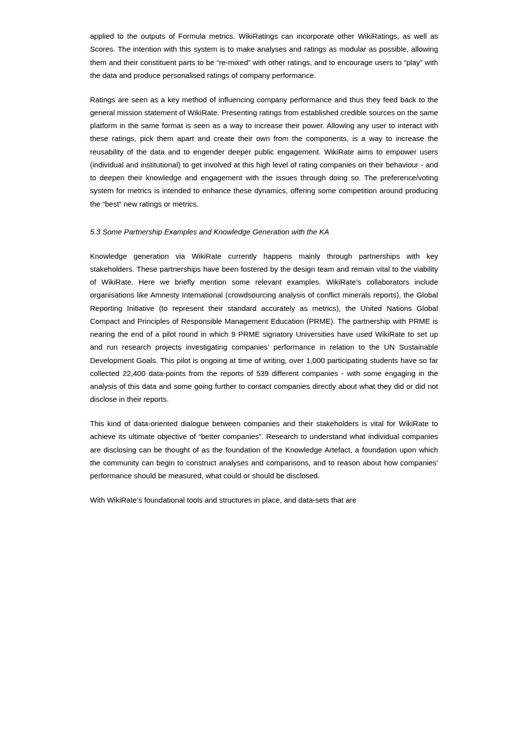applied to the outputs of Formula metrics. WikiRatings can incorporate other WikiRatings, as well as Scores. The intention with this system is to make analyses and ratings as modular as possible, allowing them and their constituent parts to be “re-mixed” with other ratings, and to encourage users to “play” with the data and produce personalised ratings of company performance.
Ratings are seen as a key method of influencing company performance and thus they feed back to the general mission statement of WikiRate. Presenting ratings from established credible sources on the same platform in the same format is seen as a way to increase their power. Allowing any user to interact with these ratings, pick them apart and create their own from the components, is a way to increase the reusability of the data and to engender deeper public engagement. WikiRate aims to empower users (individual and institutional) to get involved at this high level of rating companies on their behaviour - and to deepen their knowledge and engagement with the issues through doing so. The preference/voting system for metrics is intended to enhance these dynamics, offering some competition around producing the “best” new ratings or metrics.
5.3 Some Partnership Examples and Knowledge Generation with the KA
Knowledge generation via WikiRate currently happens mainly through partnerships with key stakeholders. These partnerships have been fostered by the design team and remain vital to the viability of WikiRate. Here we briefly mention some relevant examples. WikiRate’s collaborators include organisations like Amnesty International (crowdsourcing analysis of conflict minerals reports), the Global Reporting Initiative (to represent their standard accurately as metrics), the United Nations Global Compact and Principles of Responsible Management Education (PRME). The partnership with PRME is nearing the end of a pilot round in which 9 PRME signatory Universities have used WikiRate to set up and run research projects investigating companies’ performance in relation to the UN Sustainable Development Goals. This pilot is ongoing at time of writing, over 1,000 participating students have so far collected 22,400 data-points from the reports of 539 different companies - with some engaging in the analysis of this data and some going further to contact companies directly about what they did or did not disclose in their reports.
This kind of data-oriented dialogue between companies and their stakeholders is vital for WikiRate to achieve its ultimate objective of “better companies”. Research to understand what individual companies are disclosing can be thought of as the foundation of the Knowledge Artefact, a foundation upon which the community can begin to construct analyses and comparisons, and to reason about how companies’ performance should be measured, what could or should be disclosed.
With WikiRate’s foundational tools and structures in place, and data-sets that are